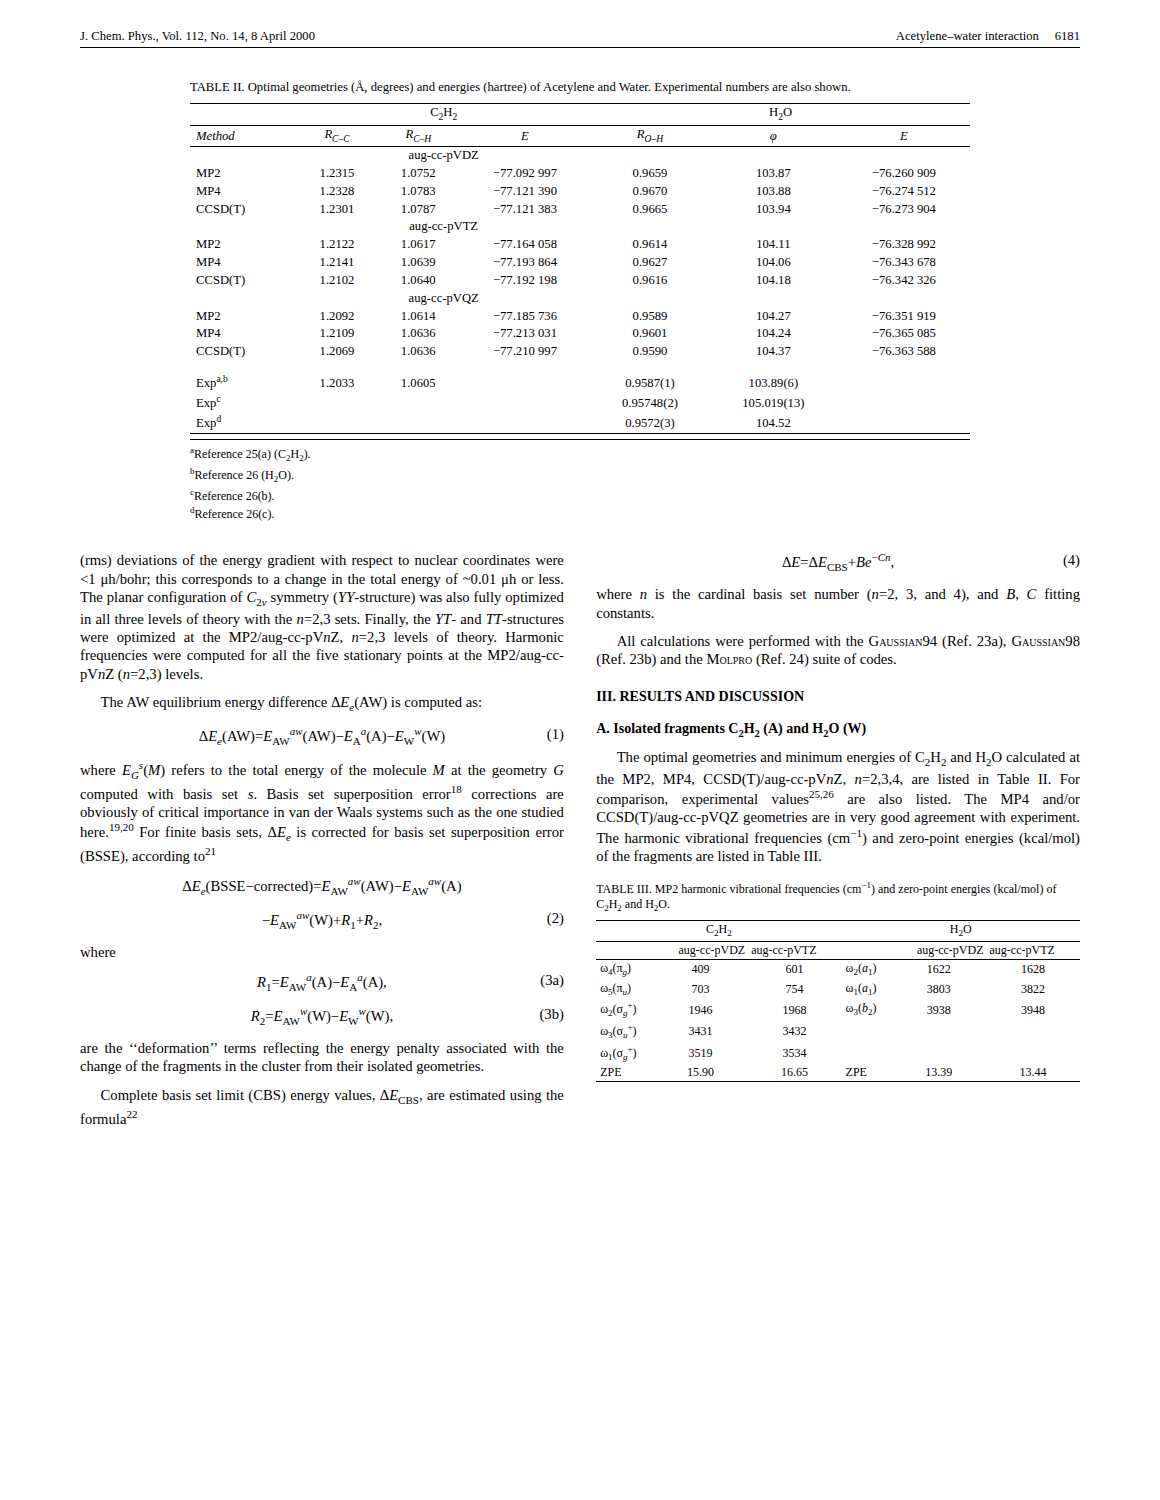J. Chem. Phys., Vol. 112, No. 14, 8 April 2000
Acetylene–water interaction 6181
TABLE II. Optimal geometries (Å, degrees) and energies (hartree) of Acetylene and Water. Experimental numbers are also shown.
| | C 2 H 2 | H 2 O |
| --- | --- | --- |
| Method | R C–C | R C–H | E | R O–H | φ | E |
| | aug-cc-pVDZ | |
| MP2 | 1.2315 | 1.0752 | −77.092 997 | 0.9659 | 103.87 | −76.260 909 |
| MP4 | 1.2328 | 1.0783 | −77.121 390 | 0.9670 | 103.88 | −76.274 512 |
| CCSD(T) | 1.2301 | 1.0787 | −77.121 383 | 0.9665 | 103.94 | −76.273 904 |
| | aug-cc-pVTZ | |
| MP2 | 1.2122 | 1.0617 | −77.164 058 | 0.9614 | 104.11 | −76.328 992 |
| MP4 | 1.2141 | 1.0639 | −77.193 864 | 0.9627 | 104.06 | −76.343 678 |
| CCSD(T) | 1.2102 | 1.0640 | −77.192 198 | 0.9616 | 104.18 | −76.342 326 |
| | aug-cc-pVQZ | |
| MP2 | 1.2092 | 1.0614 | −77.185 736 | 0.9589 | 104.27 | −76.351 919 |
| MP4 | 1.2109 | 1.0636 | −77.213 031 | 0.9601 | 104.24 | −76.365 085 |
| CCSD(T) | 1.2069 | 1.0636 | −77.210 997 | 0.9590 | 104.37 | −76.363 588 |
| Exp a,b | 1.2033 | 1.0605 | | 0.9587(1) | 103.89(6) | |
| Exp c | | | | 0.95748(2) | 105.019(13) | |
| Exp d | | | | 0.9572(3) | 104.52 | |
aReference 25(a) (C2H2).
bReference 26 (H2O).
cReference 26(b).
dReference 26(c).
(rms) deviations of the energy gradient with respect to nuclear coordinates were <1 μh/bohr; this corresponds to a change in the total energy of ~0.01 μh or less. The planar configuration of C2v symmetry (YY-structure) was also fully optimized in all three levels of theory with the n=2,3 sets. Finally, the YT- and TT-structures were optimized at the MP2/aug-cc-pVn Z, n=2,3 levels of theory. Harmonic frequencies were computed for all the five stationary points at the MP2/aug-cc-pVn Z (n=2,3) levels.
The AW equilibrium energy difference ΔEe(AW) is computed as:
ΔEe(AW)=EAWaw(AW)−EAa(A)−EWw(W) (1)
where EGs(M) refers to the total energy of the molecule M at the geometry G computed with basis set s. Basis set superposition error18 corrections are obviously of critical importance in van der Waals systems such as the one studied here.19,20 For finite basis sets, ΔEe is corrected for basis set superposition error (BSSE), according to21
ΔEe(BSSE−corrected)=EAWaw(AW)−EAWaw(A)
−EAWaw(W)+R1+R2, (2)
where
R1=EAWa(A)−EAa(A), (3a)
R2=EAWw(W)−EWw(W), (3b)
are the ‘‘deformation’’ terms reflecting the energy penalty associated with the change of the fragments in the cluster from their isolated geometries.
Complete basis set limit (CBS) energy values, ΔECBS, are estimated using the formula22
ΔE=ΔECBS+Be−Cn, (4)
where n is the cardinal basis set number (n=2, 3, and 4), and B, C fitting constants.
All calculations were performed with the Gaussian94 (Ref. 23a), Gaussian98 (Ref. 23b) and the Molpro (Ref. 24) suite of codes.
III. RESULTS AND DISCUSSION
A. Isolated fragments C2H2 (A) and H2O (W)
The optimal geometries and minimum energies of C2H2 and H2O calculated at the MP2, MP4, CCSD(T)/aug-cc-pVn Z, n=2,3,4, are listed in Table II. For comparison, experimental values25,26 are also listed. The MP4 and/or CCSD(T)/aug-cc-pVQZ geometries are in very good agreement with experiment. The harmonic vibrational frequencies (cm−1) and zero-point energies (kcal/mol) of the fragments are listed in Table III.
TABLE III. MP2 harmonic vibrational frequencies (cm−1) and zero-point energies (kcal/mol) of C2H2 and H2O.
| C 2 H 2 | H 2 O |
| --- | --- |
| | aug-cc-pVDZ aug-cc-pVTZ | | aug-cc-pVDZ aug-cc-pVTZ |
| ω 4 (π g ) | 409 | 601 | ω 2 ( a 1 ) | 1622 | 1628 |
| ω 5 (π u ) | 703 | 754 | ω 1 ( a 1 ) | 3803 | 3822 |
| ω 2 (σ g + ) | 1946 | 1968 | ω 3 ( b 2 ) | 3938 | 3948 |
| ω 3 (σ u + ) | 3431 | 3432 | | | |
| ω 1 (σ g + ) | 3519 | 3534 | | | |
| ZPE | 15.90 | 16.65 | ZPE | 13.39 | 13.44 |